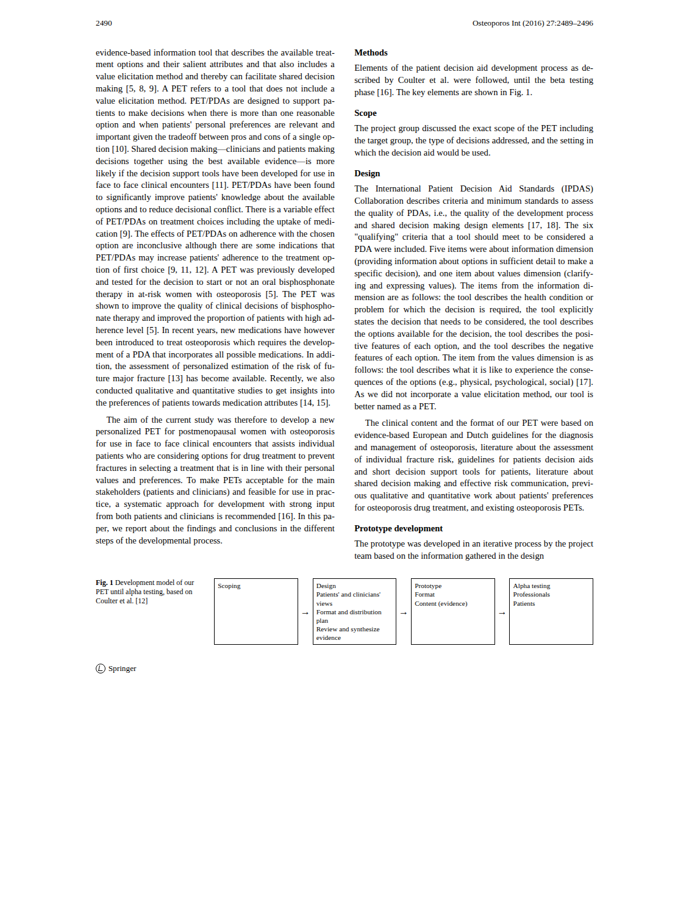2490 Osteoporos Int (2016) 27:2489–2496
evidence-based information tool that describes the available treatment options and their salient attributes and that also includes a value elicitation method and thereby can facilitate shared decision making [5, 8, 9]. A PET refers to a tool that does not include a value elicitation method. PET/PDAs are designed to support patients to make decisions when there is more than one reasonable option and when patients' personal preferences are relevant and important given the tradeoff between pros and cons of a single option [10]. Shared decision making—clinicians and patients making decisions together using the best available evidence—is more likely if the decision support tools have been developed for use in face to face clinical encounters [11]. PET/PDAs have been found to significantly improve patients' knowledge about the available options and to reduce decisional conflict. There is a variable effect of PET/PDAs on treatment choices including the uptake of medication [9]. The effects of PET/PDAs on adherence with the chosen option are inconclusive although there are some indications that PET/PDAs may increase patients' adherence to the treatment option of first choice [9, 11, 12]. A PET was previously developed and tested for the decision to start or not an oral bisphosphonate therapy in at-risk women with osteoporosis [5]. The PET was shown to improve the quality of clinical decisions of bisphosphonate therapy and improved the proportion of patients with high adherence level [5]. In recent years, new medications have however been introduced to treat osteoporosis which requires the development of a PDA that incorporates all possible medications. In addition, the assessment of personalized estimation of the risk of future major fracture [13] has become available. Recently, we also conducted qualitative and quantitative studies to get insights into the preferences of patients towards medication attributes [14, 15].
The aim of the current study was therefore to develop a new personalized PET for postmenopausal women with osteoporosis for use in face to face clinical encounters that assists individual patients who are considering options for drug treatment to prevent fractures in selecting a treatment that is in line with their personal values and preferences. To make PETs acceptable for the main stakeholders (patients and clinicians) and feasible for use in practice, a systematic approach for development with strong input from both patients and clinicians is recommended [16]. In this paper, we report about the findings and conclusions in the different steps of the developmental process.
Methods
Elements of the patient decision aid development process as described by Coulter et al. were followed, until the beta testing phase [16]. The key elements are shown in Fig. 1.
Scope
The project group discussed the exact scope of the PET including the target group, the type of decisions addressed, and the setting in which the decision aid would be used.
Design
The International Patient Decision Aid Standards (IPDAS) Collaboration describes criteria and minimum standards to assess the quality of PDAs, i.e., the quality of the development process and shared decision making design elements [17, 18]. The six "qualifying" criteria that a tool should meet to be considered a PDA were included. Five items were about information dimension (providing information about options in sufficient detail to make a specific decision), and one item about values dimension (clarifying and expressing values). The items from the information dimension are as follows: the tool describes the health condition or problem for which the decision is required, the tool explicitly states the decision that needs to be considered, the tool describes the options available for the decision, the tool describes the positive features of each option, and the tool describes the negative features of each option. The item from the values dimension is as follows: the tool describes what it is like to experience the consequences of the options (e.g., physical, psychological, social) [17]. As we did not incorporate a value elicitation method, our tool is better named as a PET.
The clinical content and the format of our PET were based on evidence-based European and Dutch guidelines for the diagnosis and management of osteoporosis, literature about the assessment of individual fracture risk, guidelines for patients decision aids and short decision support tools for patients, literature about shared decision making and effective risk communication, previous qualitative and quantitative work about patients' preferences for osteoporosis drug treatment, and existing osteoporosis PETs.
Prototype development
The prototype was developed in an iterative process by the project team based on the information gathered in the design
Fig. 1 Development model of our PET until alpha testing, based on Coulter et al. [12]
Scoping
→
Design Patients' and clinicians' views
Format and distribution plan
Review and synthesize evidence
→
Prototype Format
Content (evidence)
→
Alpha testing Professionals
Patients
Springer